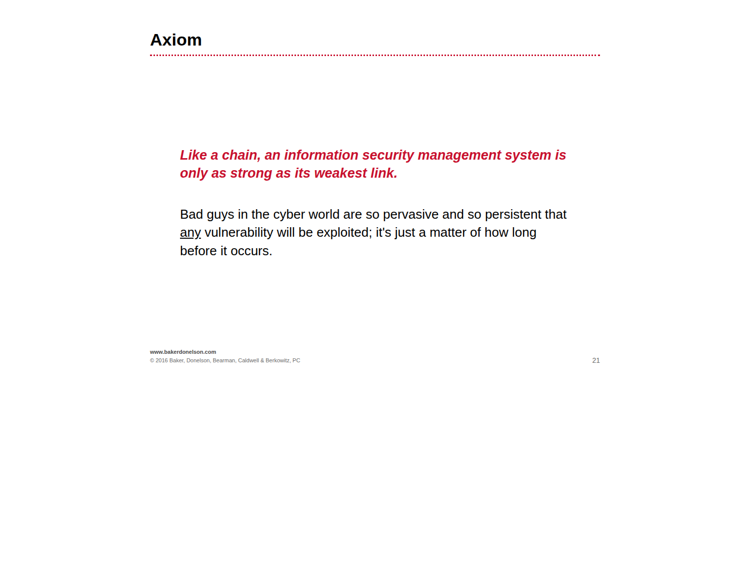Axiom
Like a chain, an information security management system is only as strong as its weakest link.
Bad guys in the cyber world are so pervasive and so persistent that any vulnerability will be exploited; it's just a matter of how long before it occurs.
www.bakerdonelson.com
© 2016 Baker, Donelson, Bearman, Caldwell & Berkowitz, PC
21